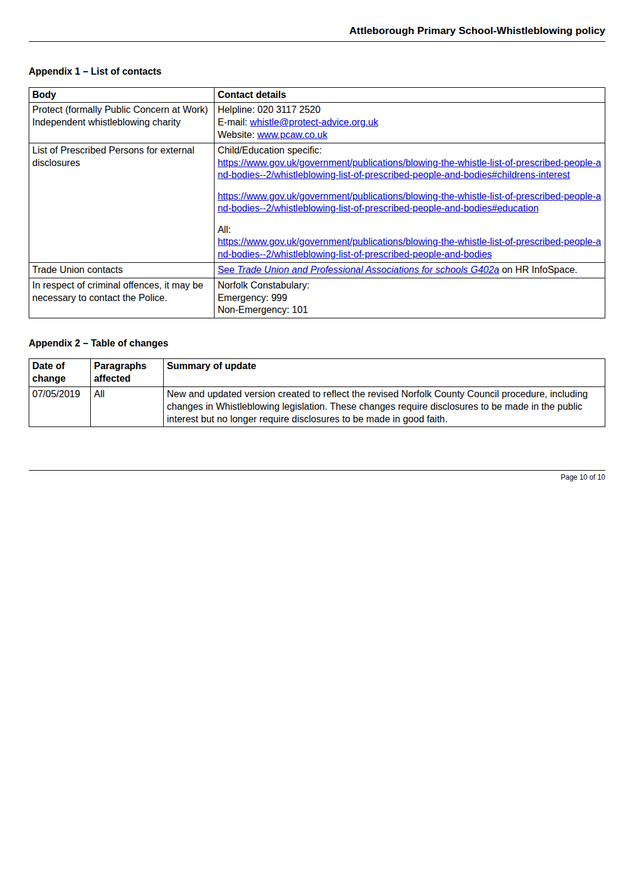Attleborough Primary School-Whistleblowing policy
Appendix 1 – List of contacts
| Body | Contact details |
| --- | --- |
| Protect (formally Public Concern at Work) Independent whistleblowing charity | Helpline: 020 3117 2520 E-mail: whistle@protect-advice.org.uk Website: www.pcaw.co.uk |
| List of Prescribed Persons for external disclosures | Child/Education specific: https://www.gov.uk/government/publications/blowing-the-whistle-list-of-prescribed-people-and-bodies--2/whistleblowing-list-of-prescribed-people-and-bodies#childrens-interest https://www.gov.uk/government/publications/blowing-the-whistle-list-of-prescribed-people-and-bodies--2/whistleblowing-list-of-prescribed-people-and-bodies#education All: https://www.gov.uk/government/publications/blowing-the-whistle-list-of-prescribed-people-and-bodies--2/whistleblowing-list-of-prescribed-people-and-bodies |
| Trade Union contacts | See Trade Union and Professional Associations for schools G402a on HR InfoSpace. |
| In respect of criminal offences, it may be necessary to contact the Police. | Norfolk Constabulary: Emergency: 999 Non-Emergency: 101 |
Appendix 2 – Table of changes
| Date of change | Paragraphs affected | Summary of update |
| --- | --- | --- |
| 07/05/2019 | All | New and updated version created to reflect the revised Norfolk County Council procedure, including changes in Whistleblowing legislation. These changes require disclosures to be made in the public interest but no longer require disclosures to be made in good faith. |
Page 10 of 10